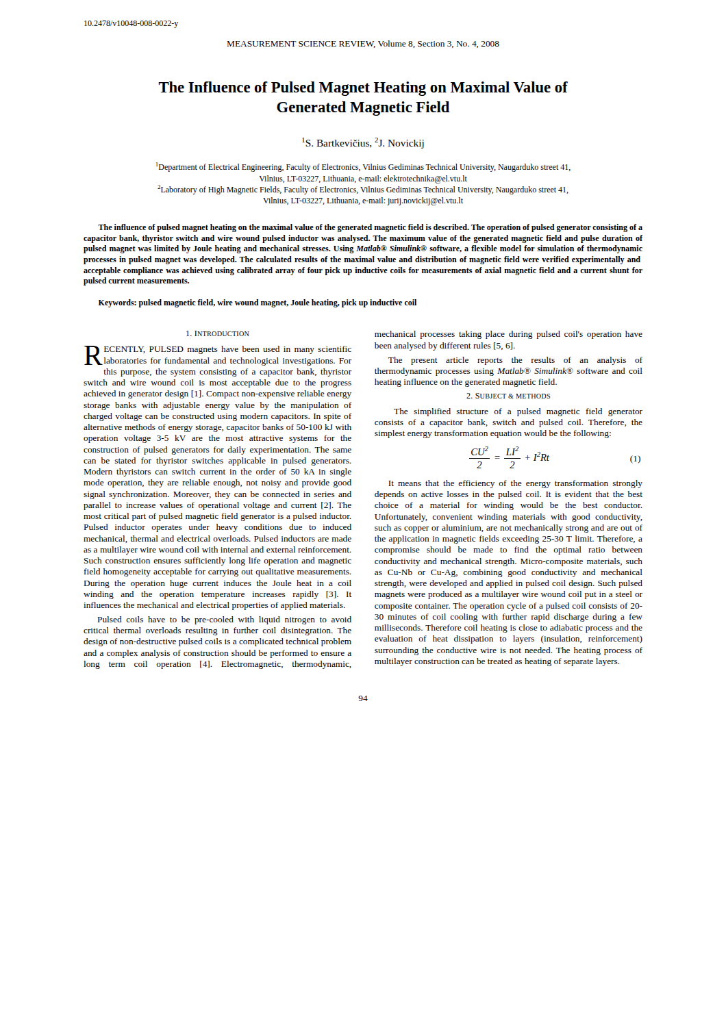10.2478/v10048-008-0022-y
MEASUREMENT SCIENCE REVIEW, Volume 8, Section 3, No. 4, 2008
The Influence of Pulsed Magnet Heating on Maximal Value of
Generated Magnetic Field
1S. Bartkevičius, 2J. Novickij
1Department of Electrical Engineering, Faculty of Electronics, Vilnius Gediminas Technical University, Naugarduko street 41,
Vilnius, LT-03227, Lithuania, e-mail: elektrotechnika@el.vtu.lt
2Laboratory of High Magnetic Fields, Faculty of Electronics, Vilnius Gediminas Technical University, Naugarduko street 41,
Vilnius, LT-03227, Lithuania, e-mail: jurij.novickij@el.vtu.lt
The influence of pulsed magnet heating on the maximal value of the generated magnetic field is described. The operation of pulsed generator consisting of a capacitor bank, thyristor switch and wire wound pulsed inductor was analysed. The maximum value of the generated magnetic field and pulse duration of pulsed magnet was limited by Joule heating and mechanical stresses. Using Matlab® Simulink® software, a flexible model for simulation of thermodynamic processes in pulsed magnet was developed. The calculated results of the maximal value and distribution of magnetic field were verified experimentally and acceptable compliance was achieved using calibrated array of four pick up inductive coils for measurements of axial magnetic field and a current shunt for pulsed current measurements.
Keywords: pulsed magnetic field, wire wound magnet, Joule heating, pick up inductive coil
1. INTRODUCTION
RECENTLY, PULSED magnets have been used in many scientific laboratories for fundamental and technological investigations. For this purpose, the system consisting of a capacitor bank, thyristor switch and wire wound coil is most acceptable due to the progress achieved in generator design [1]. Compact non-expensive reliable energy storage banks with adjustable energy value by the manipulation of charged voltage can be constructed using modern capacitors. In spite of alternative methods of energy storage, capacitor banks of 50-100 kJ with operation voltage 3-5 kV are the most attractive systems for the construction of pulsed generators for daily experimentation. The same can be stated for thyristor switches applicable in pulsed generators. Modern thyristors can switch current in the order of 50 kA in single mode operation, they are reliable enough, not noisy and provide good signal synchronization. Moreover, they can be connected in series and parallel to increase values of operational voltage and current [2]. The most critical part of pulsed magnetic field generator is a pulsed inductor. Pulsed inductor operates under heavy conditions due to induced mechanical, thermal and electrical overloads. Pulsed inductors are made as a multilayer wire wound coil with internal and external reinforcement. Such construction ensures sufficiently long life operation and magnetic field homogeneity acceptable for carrying out qualitative measurements. During the operation huge current induces the Joule heat in a coil winding and the operation temperature increases rapidly [3]. It influences the mechanical and electrical properties of applied materials.
Pulsed coils have to be pre-cooled with liquid nitrogen to avoid critical thermal overloads resulting in further coil disintegration. The design of non-destructive pulsed coils is a complicated technical problem and a complex analysis of construction should be performed to ensure a long term coil operation [4]. Electromagnetic, thermodynamic, mechanical processes taking place during pulsed coil's operation have been analysed by different rules [5, 6].
The present article reports the results of an analysis of thermodynamic processes using Matlab® Simulink® software and coil heating influence on the generated magnetic field.
2. SUBJECT & METHODS
The simplified structure of a pulsed magnetic field generator consists of a capacitor bank, switch and pulsed coil. Therefore, the simplest energy transformation equation would be the following:
CU22 = LI22 + I2Rt (1)
It means that the efficiency of the energy transformation strongly depends on active losses in the pulsed coil. It is evident that the best choice of a material for winding would be the best conductor. Unfortunately, convenient winding materials with good conductivity, such as copper or aluminium, are not mechanically strong and are out of the application in magnetic fields exceeding 25-30 T limit. Therefore, a compromise should be made to find the optimal ratio between conductivity and mechanical strength. Micro-composite materials, such as Cu-Nb or Cu-Ag, combining good conductivity and mechanical strength, were developed and applied in pulsed coil design. Such pulsed magnets were produced as a multilayer wire wound coil put in a steel or composite container. The operation cycle of a pulsed coil consists of 20-30 minutes of coil cooling with further rapid discharge during a few milliseconds. Therefore coil heating is close to adiabatic process and the evaluation of heat dissipation to layers (insulation, reinforcement) surrounding the conductive wire is not needed. The heating process of multilayer construction can be treated as heating of separate layers.
94